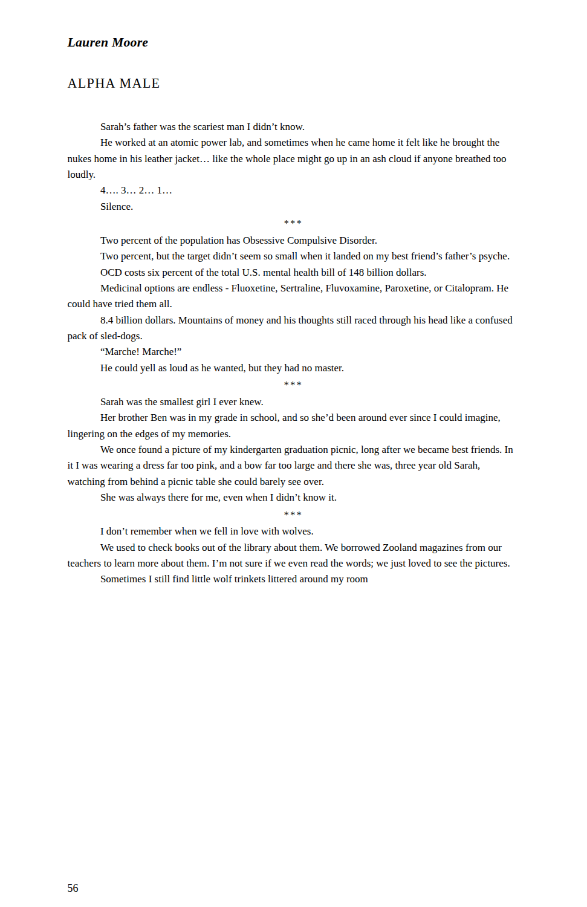Lauren Moore
Alpha Male
Sarah’s father was the scariest man I didn’t know.
He worked at an atomic power lab, and sometimes when he came home it felt like he brought the nukes home in his leather jacket… like the whole place might go up in an ash cloud if anyone breathed too loudly.
4…. 3… 2… 1…
Silence.
***
Two percent of the population has Obsessive Compulsive Disorder.
Two percent, but the target didn’t seem so small when it landed on my best friend’s father’s psyche.
OCD costs six percent of the total U.S. mental health bill of 148 billion dollars.
Medicinal options are endless - Fluoxetine, Sertraline, Fluvoxamine, Paroxetine, or Citalopram. He could have tried them all.
8.4 billion dollars. Mountains of money and his thoughts still raced through his head like a confused pack of sled-dogs.
“Marche! Marche!”
He could yell as loud as he wanted, but they had no master.
***
Sarah was the smallest girl I ever knew.
Her brother Ben was in my grade in school, and so she’d been around ever since I could imagine, lingering on the edges of my memories.
We once found a picture of my kindergarten graduation picnic, long after we became best friends. In it I was wearing a dress far too pink, and a bow far too large and there she was, three year old Sarah, watching from behind a picnic table she could barely see over.
She was always there for me, even when I didn’t know it.
***
I don’t remember when we fell in love with wolves.
We used to check books out of the library about them. We borrowed Zooland magazines from our teachers to learn more about them. I’m not sure if we even read the words; we just loved to see the pictures.
Sometimes I still find little wolf trinkets littered around my room
56